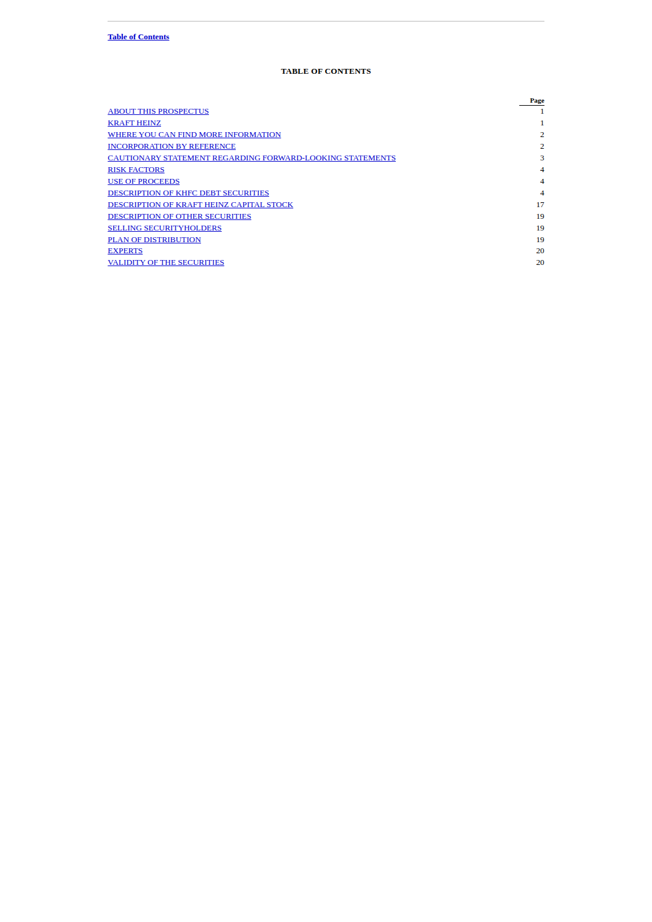Table of Contents
TABLE OF CONTENTS
| | Page |
| ABOUT THIS PROSPECTUS | 1 |
| KRAFT HEINZ | 1 |
| WHERE YOU CAN FIND MORE INFORMATION | 2 |
| INCORPORATION BY REFERENCE | 2 |
| CAUTIONARY STATEMENT REGARDING FORWARD-LOOKING STATEMENTS | 3 |
| RISK FACTORS | 4 |
| USE OF PROCEEDS | 4 |
| DESCRIPTION OF KHFC DEBT SECURITIES | 4 |
| DESCRIPTION OF KRAFT HEINZ CAPITAL STOCK | 17 |
| DESCRIPTION OF OTHER SECURITIES | 19 |
| SELLING SECURITYHOLDERS | 19 |
| PLAN OF DISTRIBUTION | 19 |
| EXPERTS | 20 |
| VALIDITY OF THE SECURITIES | 20 |